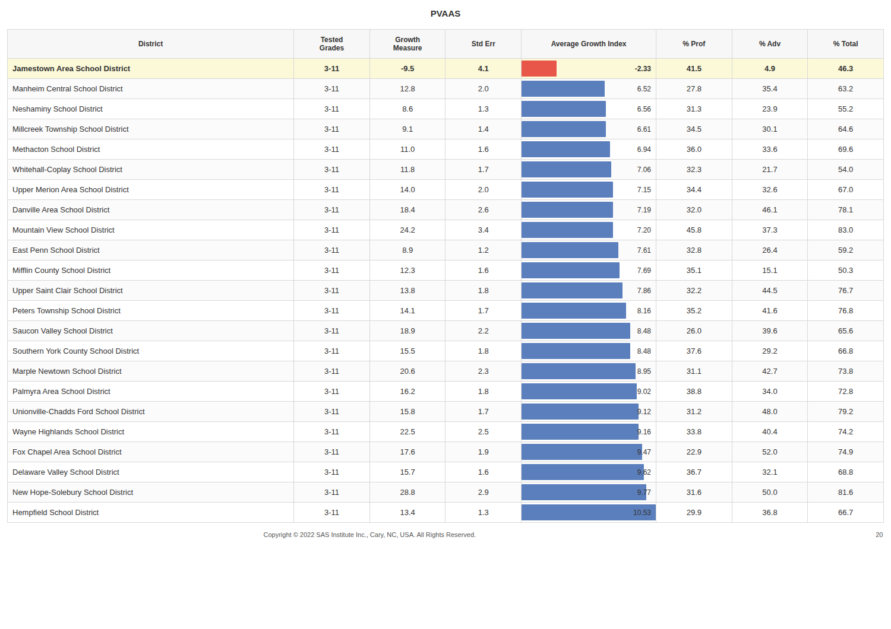PVAAS
| District | Tested Grades | Growth Measure | Std Err | Average Growth Index | % Prof | % Adv | % Total |
| --- | --- | --- | --- | --- | --- | --- | --- |
| Jamestown Area School District | 3-11 | -9.5 | 4.1 | -2.33 | 41.5 | 4.9 | 46.3 |
| Manheim Central School District | 3-11 | 12.8 | 2.0 | 6.52 | 27.8 | 35.4 | 63.2 |
| Neshaminy School District | 3-11 | 8.6 | 1.3 | 6.56 | 31.3 | 23.9 | 55.2 |
| Millcreek Township School District | 3-11 | 9.1 | 1.4 | 6.61 | 34.5 | 30.1 | 64.6 |
| Methacton School District | 3-11 | 11.0 | 1.6 | 6.94 | 36.0 | 33.6 | 69.6 |
| Whitehall-Coplay School District | 3-11 | 11.8 | 1.7 | 7.06 | 32.3 | 21.7 | 54.0 |
| Upper Merion Area School District | 3-11 | 14.0 | 2.0 | 7.15 | 34.4 | 32.6 | 67.0 |
| Danville Area School District | 3-11 | 18.4 | 2.6 | 7.19 | 32.0 | 46.1 | 78.1 |
| Mountain View School District | 3-11 | 24.2 | 3.4 | 7.20 | 45.8 | 37.3 | 83.0 |
| East Penn School District | 3-11 | 8.9 | 1.2 | 7.61 | 32.8 | 26.4 | 59.2 |
| Mifflin County School District | 3-11 | 12.3 | 1.6 | 7.69 | 35.1 | 15.1 | 50.3 |
| Upper Saint Clair School District | 3-11 | 13.8 | 1.8 | 7.86 | 32.2 | 44.5 | 76.7 |
| Peters Township School District | 3-11 | 14.1 | 1.7 | 8.16 | 35.2 | 41.6 | 76.8 |
| Saucon Valley School District | 3-11 | 18.9 | 2.2 | 8.48 | 26.0 | 39.6 | 65.6 |
| Southern York County School District | 3-11 | 15.5 | 1.8 | 8.48 | 37.6 | 29.2 | 66.8 |
| Marple Newtown School District | 3-11 | 20.6 | 2.3 | 8.95 | 31.1 | 42.7 | 73.8 |
| Palmyra Area School District | 3-11 | 16.2 | 1.8 | 9.02 | 38.8 | 34.0 | 72.8 |
| Unionville-Chadds Ford School District | 3-11 | 15.8 | 1.7 | 9.12 | 31.2 | 48.0 | 79.2 |
| Wayne Highlands School District | 3-11 | 22.5 | 2.5 | 9.16 | 33.8 | 40.4 | 74.2 |
| Fox Chapel Area School District | 3-11 | 17.6 | 1.9 | 9.47 | 22.9 | 52.0 | 74.9 |
| Delaware Valley School District | 3-11 | 15.7 | 1.6 | 9.62 | 36.7 | 32.1 | 68.8 |
| New Hope-Solebury School District | 3-11 | 28.8 | 2.9 | 9.77 | 31.6 | 50.0 | 81.6 |
| Hempfield School District | 3-11 | 13.4 | 1.3 | 10.53 | 29.9 | 36.8 | 66.7 |
| Copyright © 2022 SAS Institute Inc., Cary, NC, USA. All Rights Reserved. | 20 |